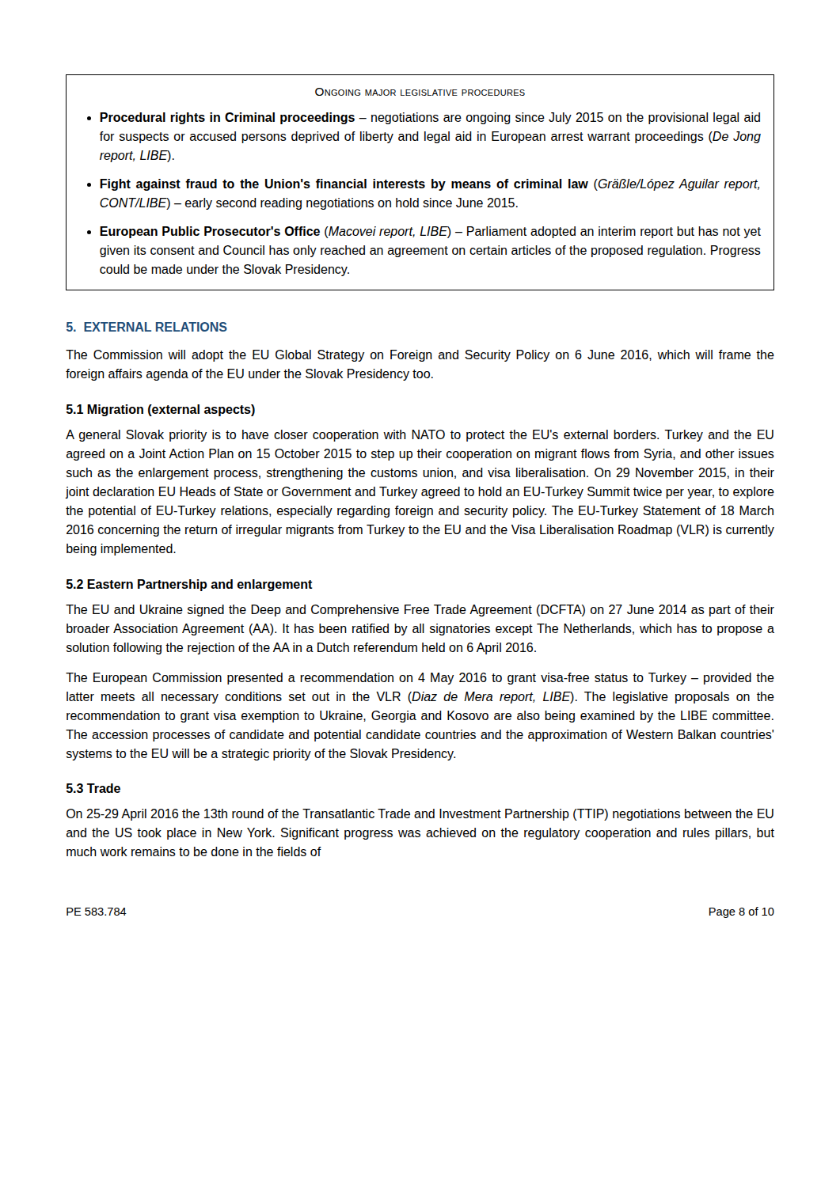Ongoing major legislative procedures
Procedural rights in Criminal proceedings – negotiations are ongoing since July 2015 on the provisional legal aid for suspects or accused persons deprived of liberty and legal aid in European arrest warrant proceedings (De Jong report, LIBE).
Fight against fraud to the Union's financial interests by means of criminal law (Gräßle/López Aguilar report, CONT/LIBE) – early second reading negotiations on hold since June 2015.
European Public Prosecutor's Office (Macovei report, LIBE) – Parliament adopted an interim report but has not yet given its consent and Council has only reached an agreement on certain articles of the proposed regulation. Progress could be made under the Slovak Presidency.
5. External relations
The Commission will adopt the EU Global Strategy on Foreign and Security Policy on 6 June 2016, which will frame the foreign affairs agenda of the EU under the Slovak Presidency too.
5.1 Migration (external aspects)
A general Slovak priority is to have closer cooperation with NATO to protect the EU's external borders. Turkey and the EU agreed on a Joint Action Plan on 15 October 2015 to step up their cooperation on migrant flows from Syria, and other issues such as the enlargement process, strengthening the customs union, and visa liberalisation. On 29 November 2015, in their joint declaration EU Heads of State or Government and Turkey agreed to hold an EU-Turkey Summit twice per year, to explore the potential of EU-Turkey relations, especially regarding foreign and security policy. The EU-Turkey Statement of 18 March 2016 concerning the return of irregular migrants from Turkey to the EU and the Visa Liberalisation Roadmap (VLR) is currently being implemented.
5.2 Eastern Partnership and enlargement
The EU and Ukraine signed the Deep and Comprehensive Free Trade Agreement (DCFTA) on 27 June 2014 as part of their broader Association Agreement (AA). It has been ratified by all signatories except The Netherlands, which has to propose a solution following the rejection of the AA in a Dutch referendum held on 6 April 2016.
The European Commission presented a recommendation on 4 May 2016 to grant visa-free status to Turkey – provided the latter meets all necessary conditions set out in the VLR (Diaz de Mera report, LIBE). The legislative proposals on the recommendation to grant visa exemption to Ukraine, Georgia and Kosovo are also being examined by the LIBE committee. The accession processes of candidate and potential candidate countries and the approximation of Western Balkan countries' systems to the EU will be a strategic priority of the Slovak Presidency.
5.3 Trade
On 25-29 April 2016 the 13th round of the Transatlantic Trade and Investment Partnership (TTIP) negotiations between the EU and the US took place in New York. Significant progress was achieved on the regulatory cooperation and rules pillars, but much work remains to be done in the fields of
PE 583.784 Page 8 of 10